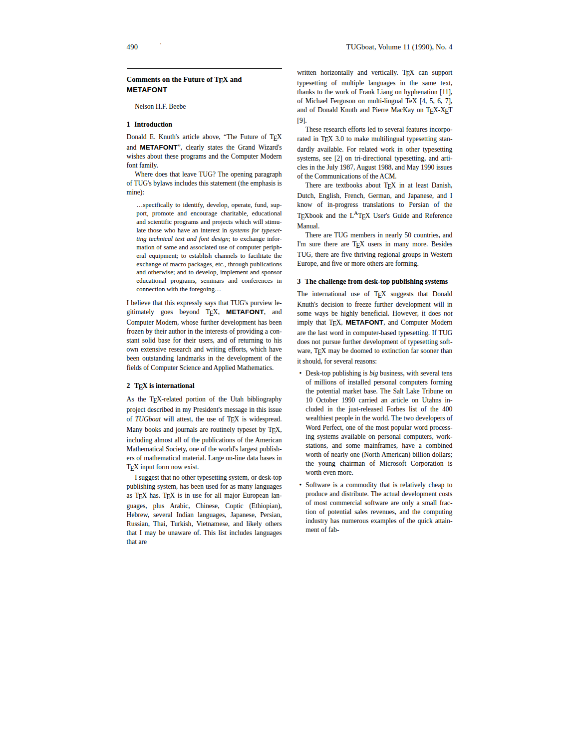′
490 TUGboat, Volume 11 (1990), No. 4
Comments on the Future of TEX and
METAFONT
Nelson H.F. Beebe
1 Introduction
Donald E. Knuth's article above, “The Future of TEX and METAFONT”, clearly states the Grand Wizard's wishes about these programs and the Computer Modern font family.
Where does that leave TUG? The opening paragraph of TUG's bylaws includes this statement (the emphasis is mine):
…specifically to identify, develop, operate, fund, support, promote and encourage charitable, educational and scientific programs and projects which will stimulate those who have an interest in systems for typesetting technical text and font design; to exchange information of same and associated use of computer peripheral equipment; to establish channels to facilitate the exchange of macro packages, etc., through publications and otherwise; and to develop, implement and sponsor educational programs, seminars and conferences in connection with the foregoing…
I believe that this expressly says that TUG's purview legitimately goes beyond TEX, METAFONT, and Computer Modern, whose further development has been frozen by their author in the interests of providing a constant solid base for their users, and of returning to his own extensive research and writing efforts, which have been outstanding landmarks in the development of the fields of Computer Science and Applied Mathematics.
2 TEX is international
As the TEX-related portion of the Utah bibliography project described in my President's message in this issue of TUGboat will attest, the use of TEX is widespread. Many books and journals are routinely typeset by TEX, including almost all of the publications of the American Mathematical Society, one of the world's largest publishers of mathematical material. Large on-line data bases in TEX input form now exist.
I suggest that no other typesetting system, or desk-top publishing system, has been used for as many languages as TEX has. TEX is in use for all major European languages, plus Arabic, Chinese, Coptic (Ethiopian), Hebrew, several Indian languages, Japanese, Persian, Russian, Thai, Turkish, Vietnamese, and likely others that I may be unaware of. This list includes languages that are
written horizontally and vertically. TEX can support typesetting of multiple languages in the same text, thanks to the work of Frank Liang on hyphenation [11], of Michael Ferguson on multi-lingual TeX [4, 5, 6, 7], and of Donald Knuth and Pierre MacKay on TEX-XET [9].
These research efforts led to several features incorporated in TEX 3.0 to make multilingual typesetting standardly available. For related work in other typesetting systems, see [2] on tri-directional typesetting, and articles in the July 1987, August 1988, and May 1990 issues of the Communications of the ACM.
There are textbooks about TEX in at least Danish, Dutch, English, French, German, and Japanese, and I know of in-progress translations to Persian of the TEXbook and the LATEX User's Guide and Reference Manual.
There are TUG members in nearly 50 countries, and I'm sure there are TEX users in many more. Besides TUG, there are five thriving regional groups in Western Europe, and five or more others are forming.
3 The challenge from desk-top publishing systems
The international use of TEX suggests that Donald Knuth's decision to freeze further development will in some ways be highly beneficial. However, it does not imply that TEX, METAFONT, and Computer Modern are the last word in computer-based typesetting. If TUG does not pursue further development of typesetting software, TEX may be doomed to extinction far sooner than it should, for several reasons:
Desk-top publishing is big business, with several tens of millions of installed personal computers forming the potential market base. The Salt Lake Tribune on 10 October 1990 carried an article on Utahns included in the just-released Forbes list of the 400 wealthiest people in the world. The two developers of Word Perfect, one of the most popular word processing systems available on personal computers, workstations, and some mainframes, have a combined worth of nearly one (North American) billion dollars; the young chairman of Microsoft Corporation is worth even more.
Software is a commodity that is relatively cheap to produce and distribute. The actual development costs of most commercial software are only a small fraction of potential sales revenues, and the computing industry has numerous examples of the quick attainment of fab-